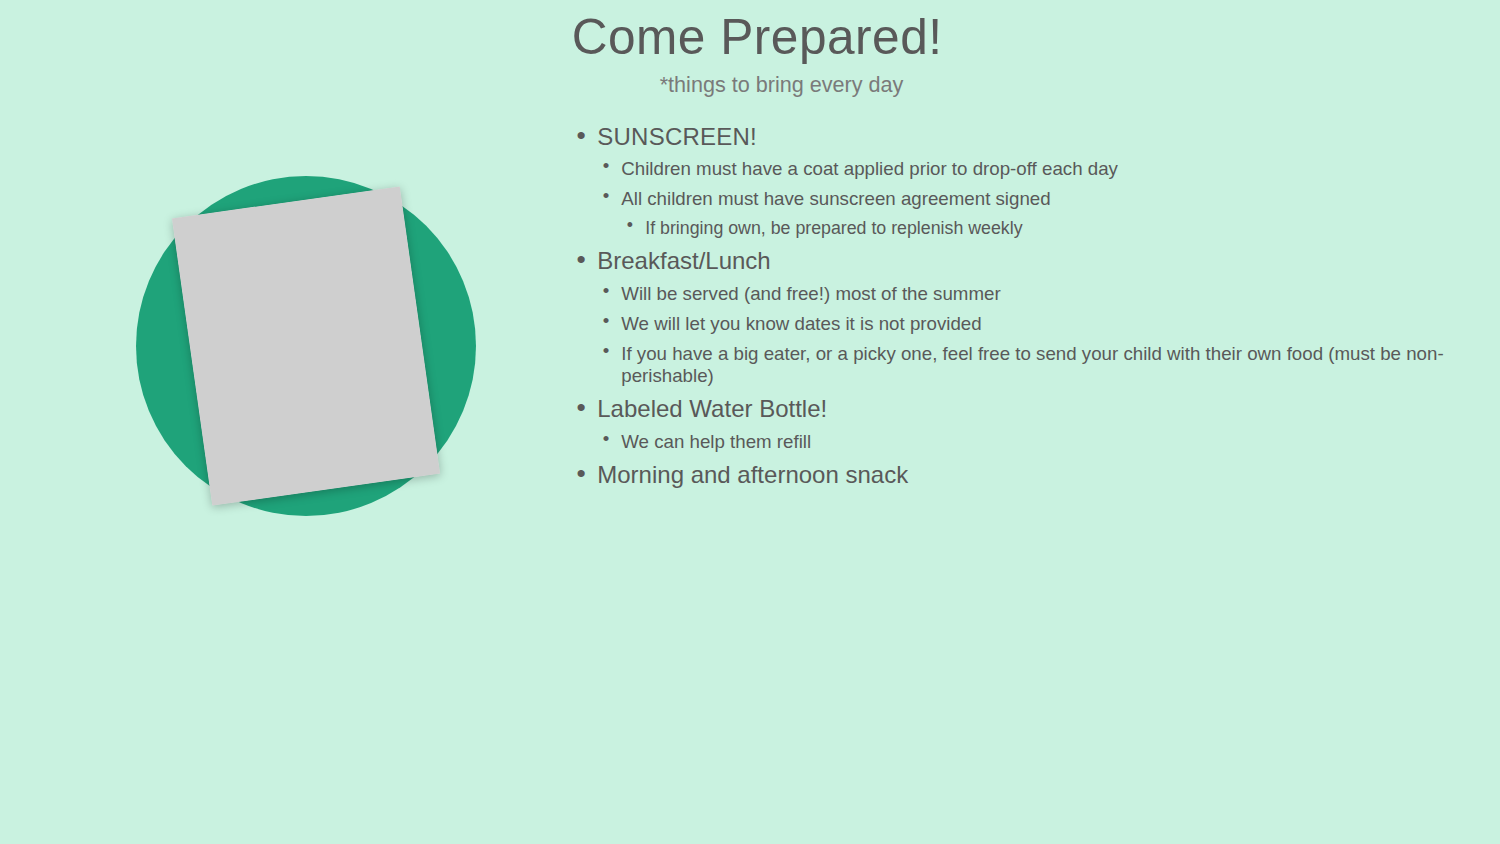Come Prepared!
*things to bring every day
SUNSCREEN!
Children must have a coat applied prior to drop-off each day
All children must have sunscreen agreement signed
If bringing own, be prepared to replenish weekly
Breakfast/Lunch
Will be served (and free!) most of the summer
We will let you know dates it is not provided
If you have a big eater, or a picky one, feel free to send your child with their own food (must be non-perishable)
Labeled Water Bottle!
We can help them refill
Morning and afternoon snack